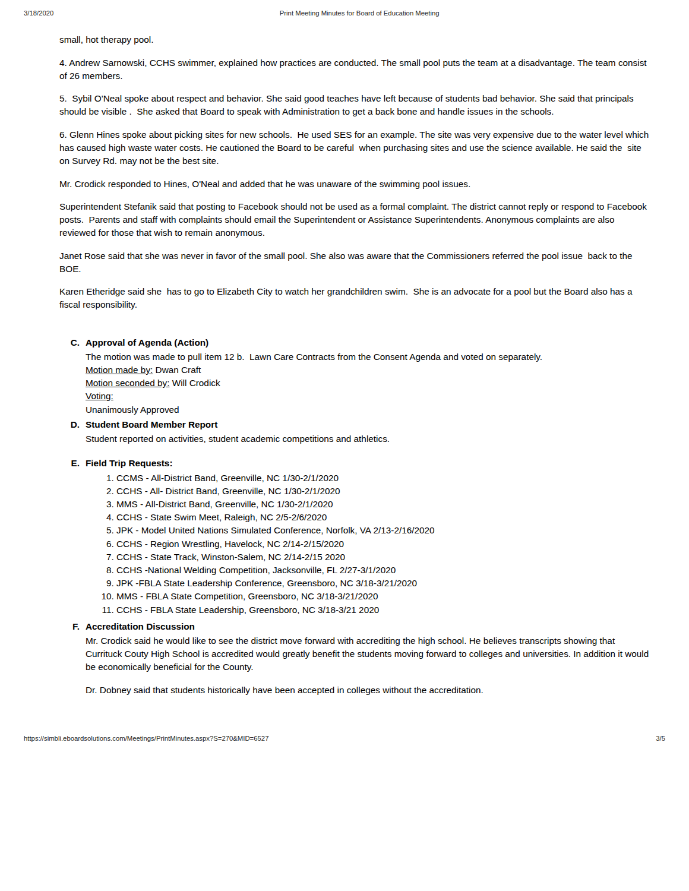3/18/2020
Print Meeting Minutes for Board of Education Meeting
small, hot therapy pool.
4. Andrew Sarnowski, CCHS swimmer, explained how practices are conducted. The small pool puts the team at a disadvantage. The team consist of 26 members.
5. Sybil O'Neal spoke about respect and behavior. She said good teaches have left because of students bad behavior. She said that principals should be visible . She asked that Board to speak with Administration to get a back bone and handle issues in the schools.
6. Glenn Hines spoke about picking sites for new schools. He used SES for an example. The site was very expensive due to the water level which has caused high waste water costs. He cautioned the Board to be careful when purchasing sites and use the science available. He said the site on Survey Rd. may not be the best site.
Mr. Crodick responded to Hines, O'Neal and added that he was unaware of the swimming pool issues.
Superintendent Stefanik said that posting to Facebook should not be used as a formal complaint. The district cannot reply or respond to Facebook posts. Parents and staff with complaints should email the Superintendent or Assistance Superintendents. Anonymous complaints are also reviewed for those that wish to remain anonymous.
Janet Rose said that she was never in favor of the small pool. She also was aware that the Commissioners referred the pool issue back to the BOE.
Karen Etheridge said she has to go to Elizabeth City to watch her grandchildren swim. She is an advocate for a pool but the Board also has a fiscal responsibility.
C.
Approval of Agenda (Action)
The motion was made to pull item 12 b. Lawn Care Contracts from the Consent Agenda and voted on separately.
Motion made by: Dwan Craft
Motion seconded by: Will Crodick
Voting:
Unanimously Approved
D.
Student Board Member Report
Student reported on activities, student academic competitions and athletics.
E.
Field Trip Requests:
CCMS - All-District Band, Greenville, NC 1/30-2/1/2020
CCHS - All- District Band, Greenville, NC 1/30-2/1/2020
MMS - All-District Band, Greenville, NC 1/30-2/1/2020
CCHS - State Swim Meet, Raleigh, NC 2/5-2/6/2020
JPK - Model United Nations Simulated Conference, Norfolk, VA 2/13-2/16/2020
CCHS - Region Wrestling, Havelock, NC 2/14-2/15/2020
CCHS - State Track, Winston-Salem, NC 2/14-2/15 2020
CCHS -National Welding Competition, Jacksonville, FL 2/27-3/1/2020
JPK -FBLA State Leadership Conference, Greensboro, NC 3/18-3/21/2020
MMS - FBLA State Competition, Greensboro, NC 3/18-3/21/2020
CCHS - FBLA State Leadership, Greensboro, NC 3/18-3/21 2020
F.
Accreditation Discussion
Mr. Crodick said he would like to see the district move forward with accrediting the high school. He believes transcripts showing that Currituck Couty High School is accredited would greatly benefit the students moving forward to colleges and universities. In addition it would be economically beneficial for the County.
Dr. Dobney said that students historically have been accepted in colleges without the accreditation.
https://simbli.eboardsolutions.com/Meetings/PrintMinutes.aspx?S=270&MID=6527
3/5